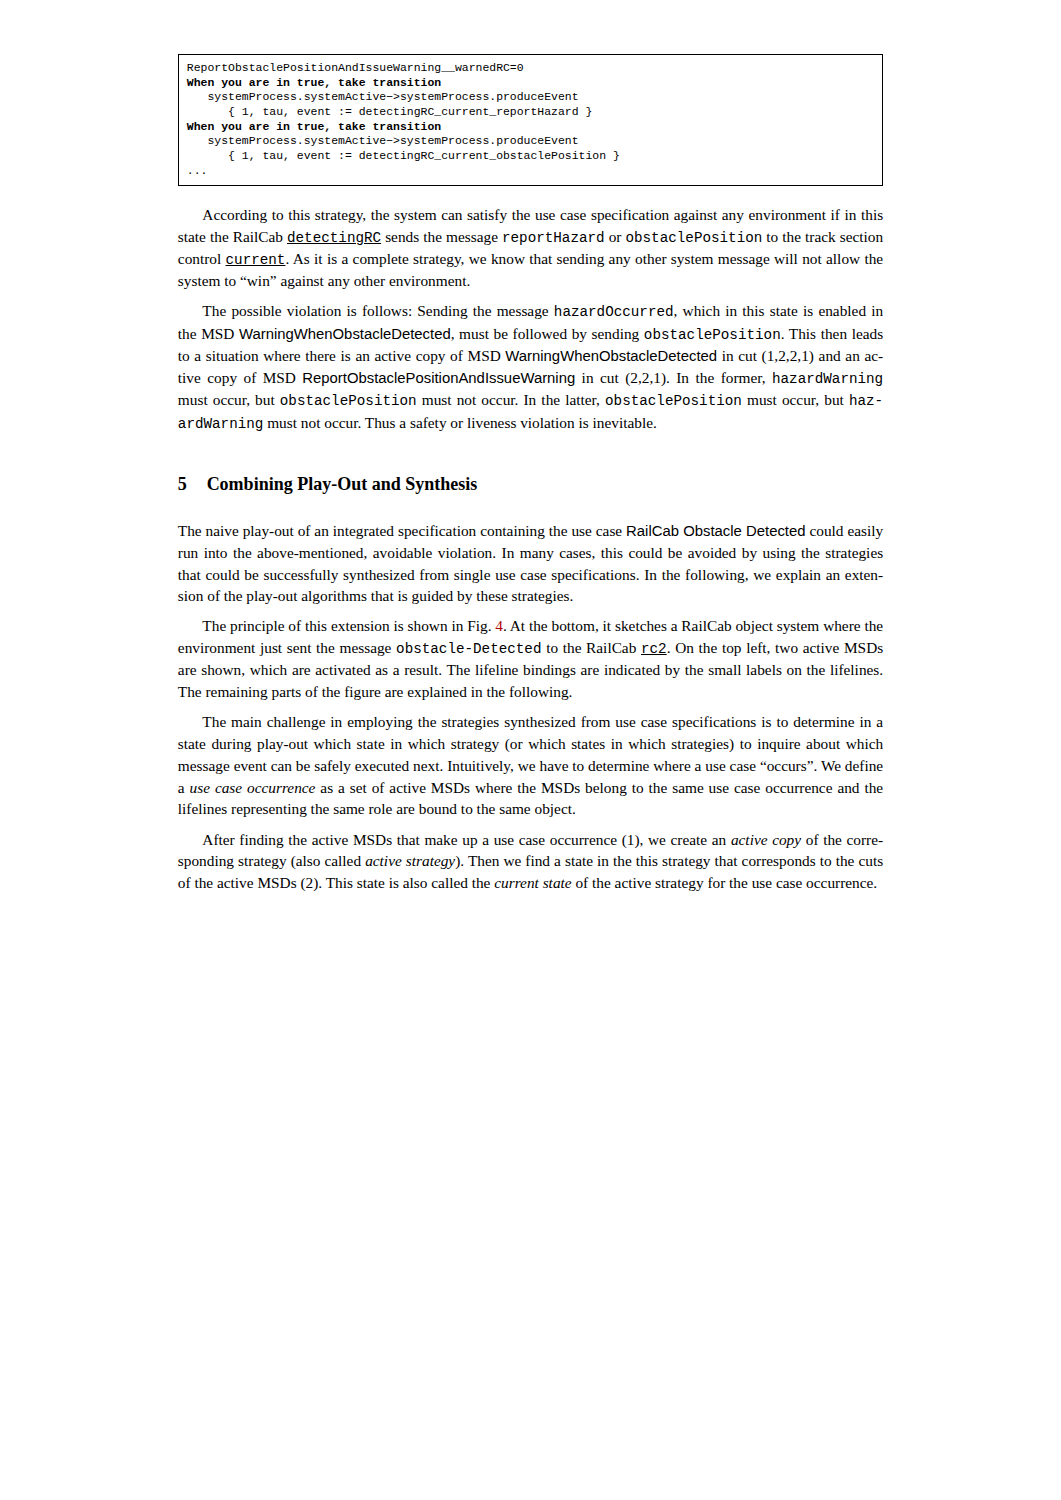ReportObstaclePositionAndIssueWarning__warnedRC=0
When you are in true, take transition
   systemProcess.systemActive−>systemProcess.produceEvent
      { 1, tau, event := detectingRC_current_reportHazard }
When you are in true, take transition
   systemProcess.systemActive−>systemProcess.produceEvent
      { 1, tau, event := detectingRC_current_obstaclePosition }
...
According to this strategy, the system can satisfy the use case specification against any environment if in this state the RailCab detectingRC sends the message reportHazard or obstaclePosition to the track section control current. As it is a complete strategy, we know that sending any other system message will not allow the system to “win” against any other environment.
The possible violation is follows: Sending the message hazardOccurred, which in this state is enabled in the MSD WarningWhenObstacleDetected, must be followed by sending obstaclePosition. This then leads to a situation where there is an active copy of MSD WarningWhenObstacleDetected in cut (1,2,2,1) and an active copy of MSD ReportObstaclePositionAndIssueWarning in cut (2,2,1). In the former, hazardWarning must occur, but obstaclePosition must not occur. In the latter, obstaclePosition must occur, but hazardWarning must not occur. Thus a safety or liveness violation is inevitable.
5 Combining Play-Out and Synthesis
The naive play-out of an integrated specification containing the use case RailCab Obstacle Detected could easily run into the above-mentioned, avoidable violation. In many cases, this could be avoided by using the strategies that could be successfully synthesized from single use case specifications. In the following, we explain an extension of the play-out algorithms that is guided by these strategies.
The principle of this extension is shown in Fig. 4. At the bottom, it sketches a RailCab object system where the environment just sent the message obstacle‑Detected to the RailCab rc2. On the top left, two active MSDs are shown, which are activated as a result. The lifeline bindings are indicated by the small labels on the lifelines. The remaining parts of the figure are explained in the following.
The main challenge in employing the strategies synthesized from use case specifications is to determine in a state during play-out which state in which strategy (or which states in which strategies) to inquire about which message event can be safely executed next. Intuitively, we have to determine where a use case “occurs”. We define a use case occurrence as a set of active MSDs where the MSDs belong to the same use case occurrence and the lifelines representing the same role are bound to the same object.
After finding the active MSDs that make up a use case occurrence (1), we create an active copy of the corresponding strategy (also called active strategy). Then we find a state in the this strategy that corresponds to the cuts of the active MSDs (2). This state is also called the current state of the active strategy for the use case occurrence.